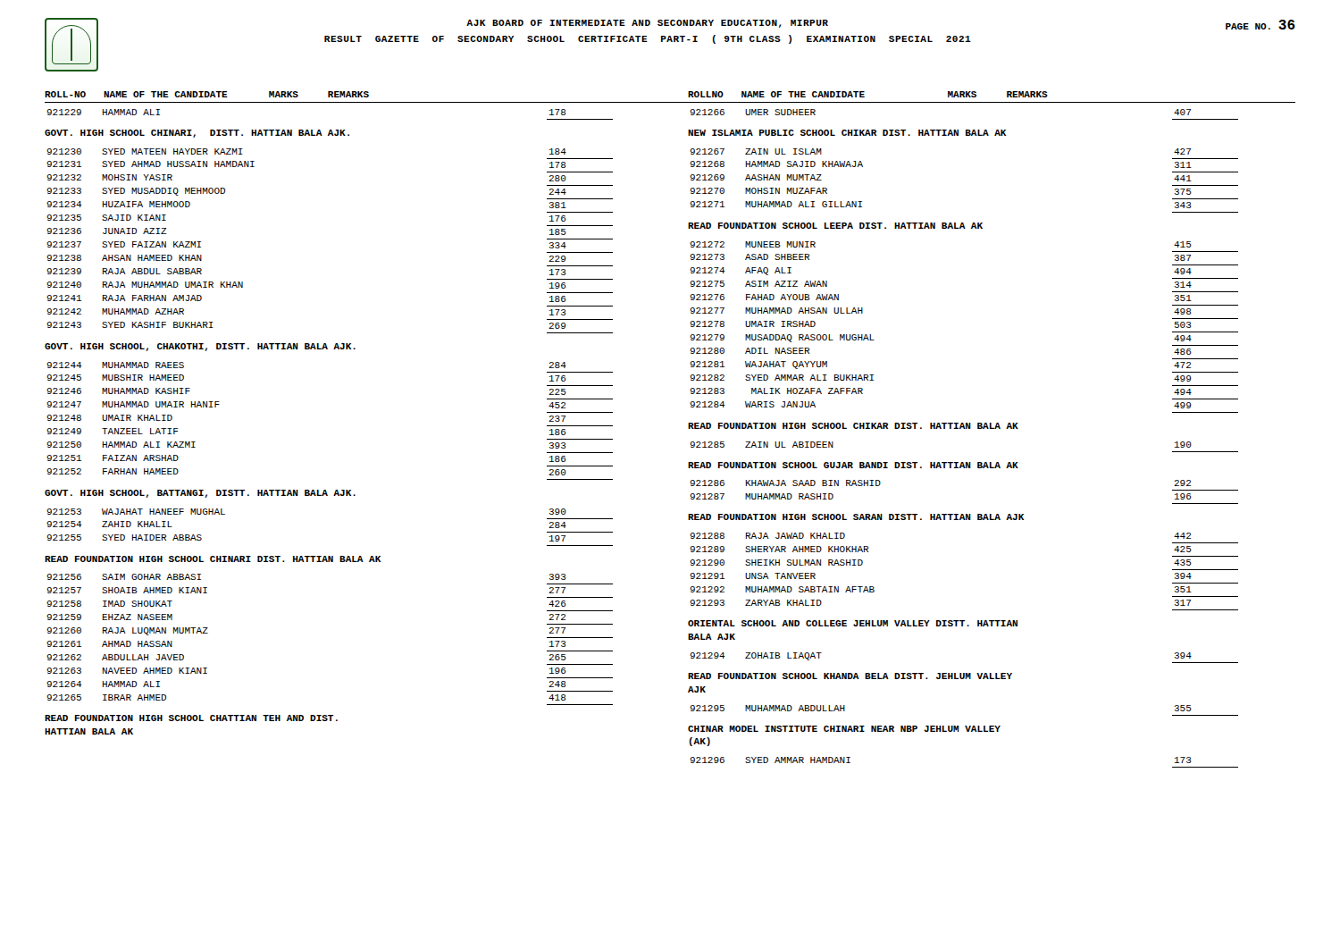PAGE NO. 36
AJK BOARD OF INTERMEDIATE AND SECONDARY EDUCATION, MIRPUR
RESULT GAZETTE OF SECONDARY SCHOOL CERTIFICATE PART-I ( 9TH CLASS ) EXAMINATION SPECIAL 2021
ROLL-NO NAME OF THE CANDIDATE MARKS REMARKS
ROLLNO NAME OF THE CANDIDATE MARKS REMARKS
| 921229 | HAMMAD ALI | 178 | |
GOVT. HIGH SCHOOL CHINARI, DISTT. HATTIAN BALA AJK.
| 921230 | SYED MATEEN HAYDER KAZMI | 184 | |
| 921231 | SYED AHMAD HUSSAIN HAMDANI | 178 | |
| 921232 | MOHSIN YASIR | 280 | |
| 921233 | SYED MUSADDIQ MEHMOOD | 244 | |
| 921234 | HUZAIFA MEHMOOD | 381 | |
| 921235 | SAJID KIANI | 176 | |
| 921236 | JUNAID AZIZ | 185 | |
| 921237 | SYED FAIZAN KAZMI | 334 | |
| 921238 | AHSAN HAMEED KHAN | 229 | |
| 921239 | RAJA ABDUL SABBAR | 173 | |
| 921240 | RAJA MUHAMMAD UMAIR KHAN | 196 | |
| 921241 | RAJA FARHAN AMJAD | 186 | |
| 921242 | MUHAMMAD AZHAR | 173 | |
| 921243 | SYED KASHIF BUKHARI | 269 | |
GOVT. HIGH SCHOOL, CHAKOTHI, DISTT. HATTIAN BALA AJK.
| 921244 | MUHAMMAD RAEES | 284 | |
| 921245 | MUBSHIR HAMEED | 176 | |
| 921246 | MUHAMMAD KASHIF | 225 | |
| 921247 | MUHAMMAD UMAIR HANIF | 452 | |
| 921248 | UMAIR KHALID | 237 | |
| 921249 | TANZEEL LATIF | 186 | |
| 921250 | HAMMAD ALI KAZMI | 393 | |
| 921251 | FAIZAN ARSHAD | 186 | |
| 921252 | FARHAN HAMEED | 260 | |
GOVT. HIGH SCHOOL, BATTANGI, DISTT. HATTIAN BALA AJK.
| 921253 | WAJAHAT HANEEF MUGHAL | 390 | |
| 921254 | ZAHID KHALIL | 284 | |
| 921255 | SYED HAIDER ABBAS | 197 | |
READ FOUNDATION HIGH SCHOOL CHINARI DIST. HATTIAN BALA AK
| 921256 | SAIM GOHAR ABBASI | 393 | |
| 921257 | SHOAIB AHMED KIANI | 277 | |
| 921258 | IMAD SHOUKAT | 426 | |
| 921259 | EHZAZ NASEEM | 272 | |
| 921260 | RAJA LUQMAN MUMTAZ | 277 | |
| 921261 | AHMAD HASSAN | 173 | |
| 921262 | ABDULLAH JAVED | 265 | |
| 921263 | NAVEED AHMED KIANI | 196 | |
| 921264 | HAMMAD ALI | 248 | |
| 921265 | IBRAR AHMED | 418 | |
READ FOUNDATION HIGH SCHOOL CHATTIAN TEH AND DIST.
HATTIAN BALA AK
| 921266 | UMER SUDHEER | 407 | |
NEW ISLAMIA PUBLIC SCHOOL CHIKAR DIST. HATTIAN BALA AK
| 921267 | ZAIN UL ISLAM | 427 | |
| 921268 | HAMMAD SAJID KHAWAJA | 311 | |
| 921269 | AASHAN MUMTAZ | 441 | |
| 921270 | MOHSIN MUZAFAR | 375 | |
| 921271 | MUHAMMAD ALI GILLANI | 343 | |
READ FOUNDATION SCHOOL LEEPA DIST. HATTIAN BALA AK
| 921272 | MUNEEB MUNIR | 415 | |
| 921273 | ASAD SHBEER | 387 | |
| 921274 | AFAQ ALI | 494 | |
| 921275 | ASIM AZIZ AWAN | 314 | |
| 921276 | FAHAD AYOUB AWAN | 351 | |
| 921277 | MUHAMMAD AHSAN ULLAH | 498 | |
| 921278 | UMAIR IRSHAD | 503 | |
| 921279 | MUSADDAQ RASOOL MUGHAL | 494 | |
| 921280 | ADIL NASEER | 486 | |
| 921281 | WAJAHAT QAYYUM | 472 | |
| 921282 | SYED AMMAR ALI BUKHARI | 499 | |
| 921283 | MALIK HOZAFA ZAFFAR | 494 | |
| 921284 | WARIS JANJUA | 499 | |
READ FOUNDATION HIGH SCHOOL CHIKAR DIST. HATTIAN BALA AK
| 921285 | ZAIN UL ABIDEEN | 190 | |
READ FOUNDATION SCHOOL GUJAR BANDI DIST. HATTIAN BALA AK
| 921286 | KHAWAJA SAAD BIN RASHID | 292 | |
| 921287 | MUHAMMAD RASHID | 196 | |
READ FOUNDATION HIGH SCHOOL SARAN DISTT. HATTIAN BALA AJK
| 921288 | RAJA JAWAD KHALID | 442 | |
| 921289 | SHERYAR AHMED KHOKHAR | 425 | |
| 921290 | SHEIKH SULMAN RASHID | 435 | |
| 921291 | UNSA TANVEER | 394 | |
| 921292 | MUHAMMAD SABTAIN AFTAB | 351 | |
| 921293 | ZARYAB KHALID | 317 | |
ORIENTAL SCHOOL AND COLLEGE JEHLUM VALLEY DISTT. HATTIAN
BALA AJK
| 921294 | ZOHAIB LIAQAT | 394 | |
READ FOUNDATION SCHOOL KHANDA BELA DISTT. JEHLUM VALLEY
AJK
| 921295 | MUHAMMAD ABDULLAH | 355 | |
CHINAR MODEL INSTITUTE CHINARI NEAR NBP JEHLUM VALLEY
(AK)
| 921296 | SYED AMMAR HAMDANI | 173 | |